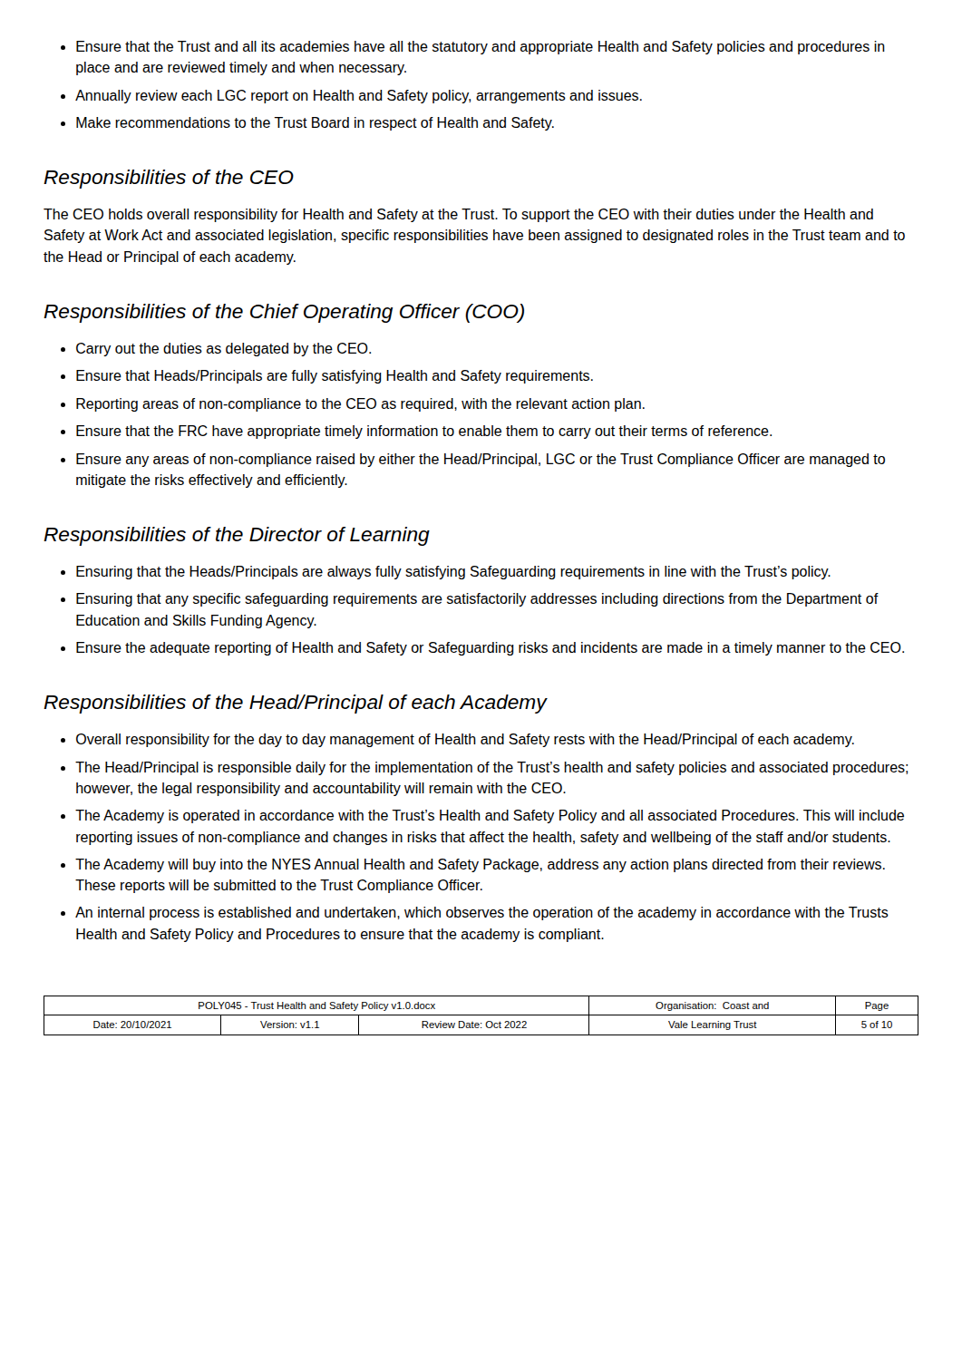Ensure that the Trust and all its academies have all the statutory and appropriate Health and Safety policies and procedures in place and are reviewed timely and when necessary.
Annually review each LGC report on Health and Safety policy, arrangements and issues.
Make recommendations to the Trust Board in respect of Health and Safety.
Responsibilities of the CEO
The CEO holds overall responsibility for Health and Safety at the Trust. To support the CEO with their duties under the Health and Safety at Work Act and associated legislation, specific responsibilities have been assigned to designated roles in the Trust team and to the Head or Principal of each academy.
Responsibilities of the Chief Operating Officer (COO)
Carry out the duties as delegated by the CEO.
Ensure that Heads/Principals are fully satisfying Health and Safety requirements.
Reporting areas of non-compliance to the CEO as required, with the relevant action plan.
Ensure that the FRC have appropriate timely information to enable them to carry out their terms of reference.
Ensure any areas of non-compliance raised by either the Head/Principal, LGC or the Trust Compliance Officer are managed to mitigate the risks effectively and efficiently.
Responsibilities of the Director of Learning
Ensuring that the Heads/Principals are always fully satisfying Safeguarding requirements in line with the Trust’s policy.
Ensuring that any specific safeguarding requirements are satisfactorily addresses including directions from the Department of Education and Skills Funding Agency.
Ensure the adequate reporting of Health and Safety or Safeguarding risks and incidents are made in a timely manner to the CEO.
Responsibilities of the Head/Principal of each Academy
Overall responsibility for the day to day management of Health and Safety rests with the Head/Principal of each academy.
The Head/Principal is responsible daily for the implementation of the Trust’s health and safety policies and associated procedures; however, the legal responsibility and accountability will remain with the CEO.
The Academy is operated in accordance with the Trust’s Health and Safety Policy and all associated Procedures. This will include reporting issues of non-compliance and changes in risks that affect the health, safety and wellbeing of the staff and/or students.
The Academy will buy into the NYES Annual Health and Safety Package, address any action plans directed from their reviews. These reports will be submitted to the Trust Compliance Officer.
An internal process is established and undertaken, which observes the operation of the academy in accordance with the Trusts Health and Safety Policy and Procedures to ensure that the academy is compliant.
| POLY045 - Trust Health and Safety Policy v1.0.docx | Organisation: Coast and | Page |
| Date: 20/10/2021 | Version: v1.1 | Review Date: Oct 2022 | Vale Learning Trust | 5 of 10 |